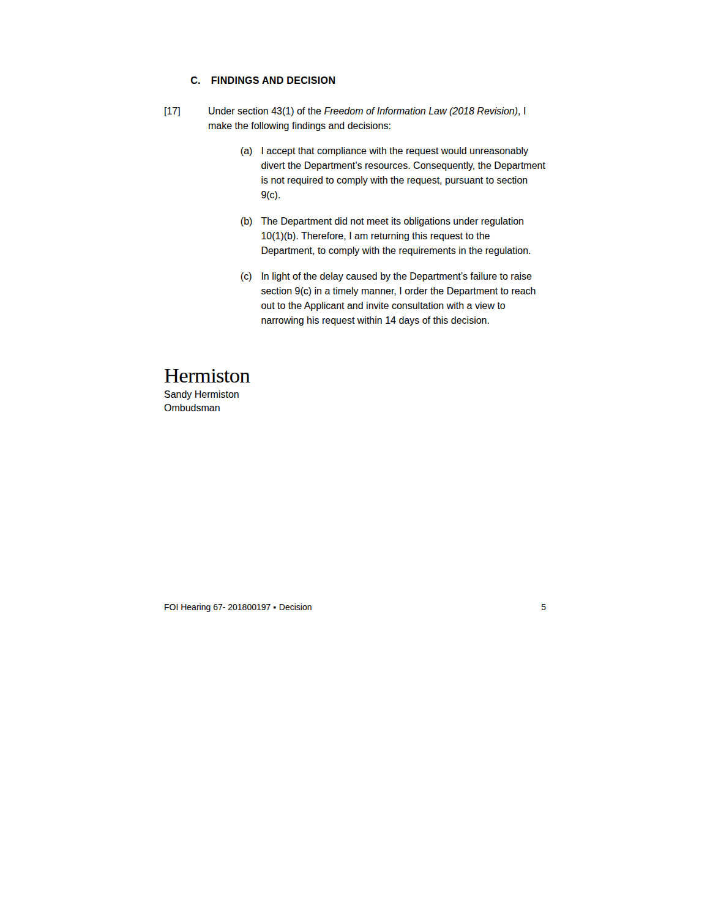C. Findings and Decision
[17]
Under section 43(1) of the Freedom of Information Law (2018 Revision), I make the following findings and decisions:
(a) I accept that compliance with the request would unreasonably divert the Department’s resources. Consequently, the Department is not required to comply with the request, pursuant to section 9(c).
(b) The Department did not meet its obligations under regulation 10(1)(b). Therefore, I am returning this request to the Department, to comply with the requirements in the regulation.
(c) In light of the delay caused by the Department’s failure to raise section 9(c) in a timely manner, I order the Department to reach out to the Applicant and invite consultation with a view to narrowing his request within 14 days of this decision.
Hermiston
Sandy Hermiston
Ombudsman
FOI Hearing 67- 201800197 ▪ Decision 5